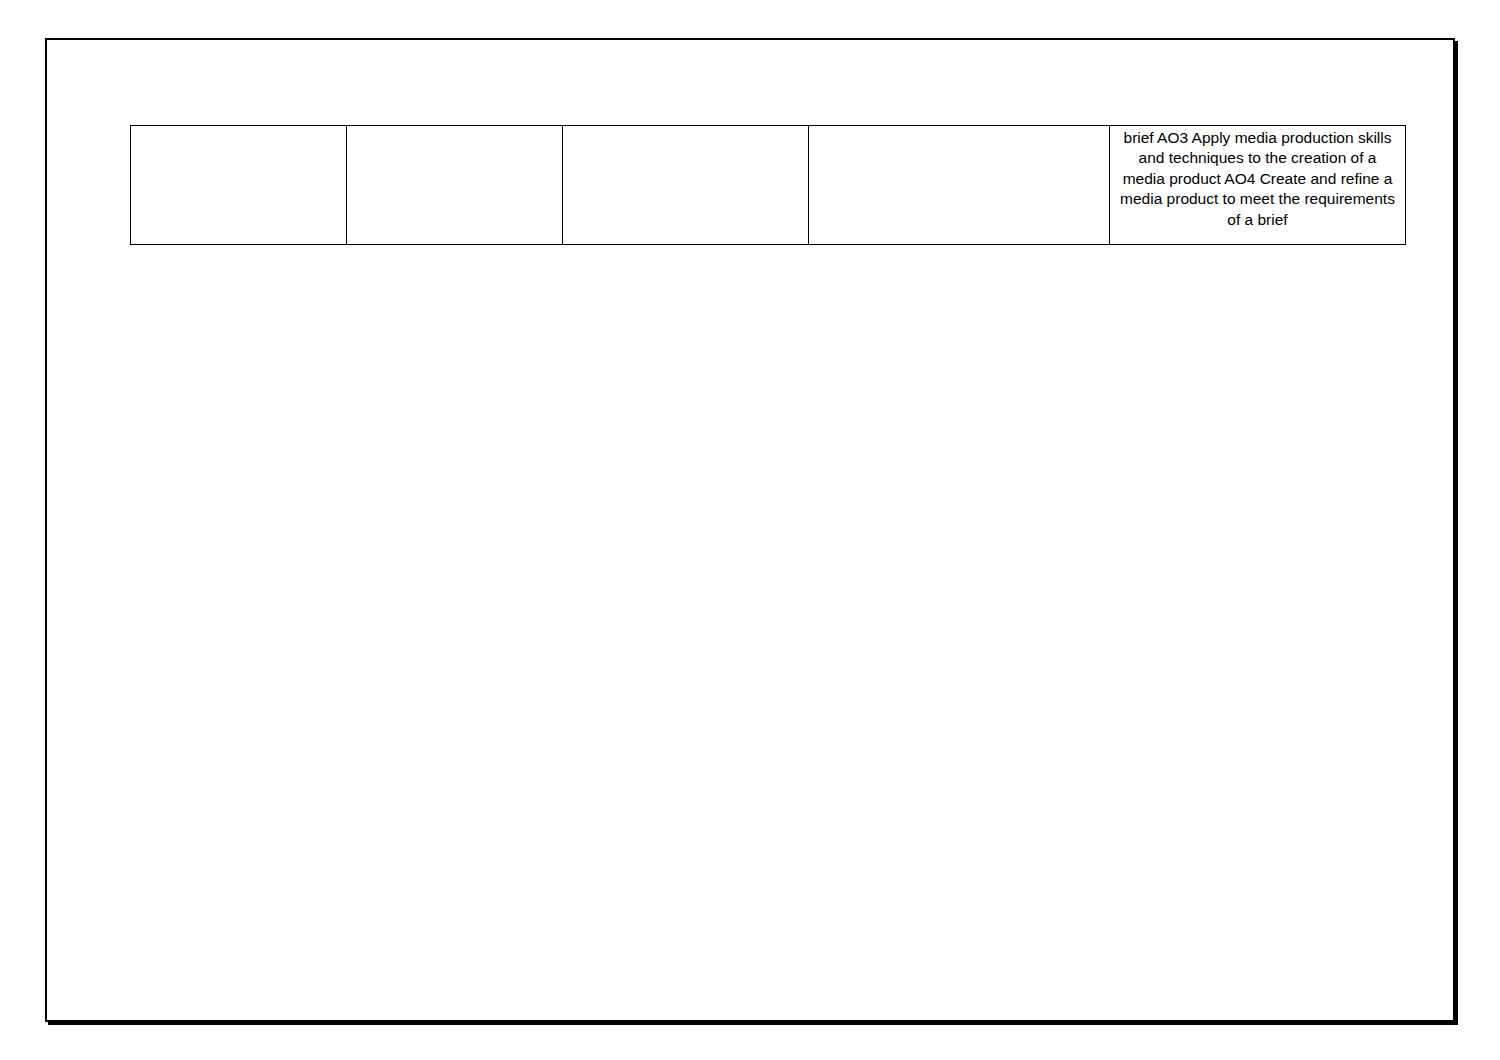| | | | | brief AO3 Apply media production skills and techniques to the creation of a media product AO4 Create and refine a media product to meet the requirements of a brief |